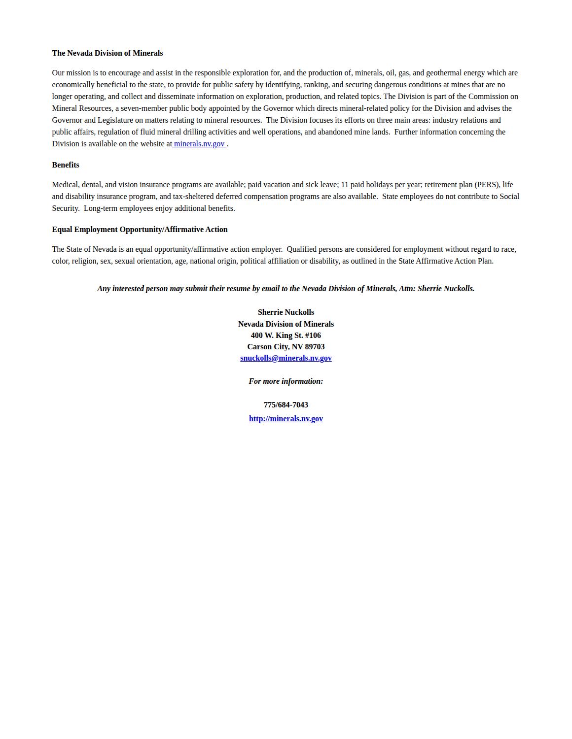The Nevada Division of Minerals
Our mission is to encourage and assist in the responsible exploration for, and the production of, minerals, oil, gas, and geothermal energy which are economically beneficial to the state, to provide for public safety by identifying, ranking, and securing dangerous conditions at mines that are no longer operating, and collect and disseminate information on exploration, production, and related topics. The Division is part of the Commission on Mineral Resources, a seven-member public body appointed by the Governor which directs mineral-related policy for the Division and advises the Governor and Legislature on matters relating to mineral resources. The Division focuses its efforts on three main areas: industry relations and public affairs, regulation of fluid mineral drilling activities and well operations, and abandoned mine lands. Further information concerning the Division is available on the website at minerals.nv.gov .
Benefits
Medical, dental, and vision insurance programs are available; paid vacation and sick leave; 11 paid holidays per year; retirement plan (PERS), life and disability insurance program, and tax-sheltered deferred compensation programs are also available. State employees do not contribute to Social Security. Long-term employees enjoy additional benefits.
Equal Employment Opportunity/Affirmative Action
The State of Nevada is an equal opportunity/affirmative action employer. Qualified persons are considered for employment without regard to race, color, religion, sex, sexual orientation, age, national origin, political affiliation or disability, as outlined in the State Affirmative Action Plan.
Any interested person may submit their resume by email to the Nevada Division of Minerals, Attn: Sherrie Nuckolls.
Sherrie Nuckolls
Nevada Division of Minerals
400 W. King St. #106
Carson City, NV 89703
snuckolls@minerals.nv.gov
For more information:
775/684-7043
http://minerals.nv.gov